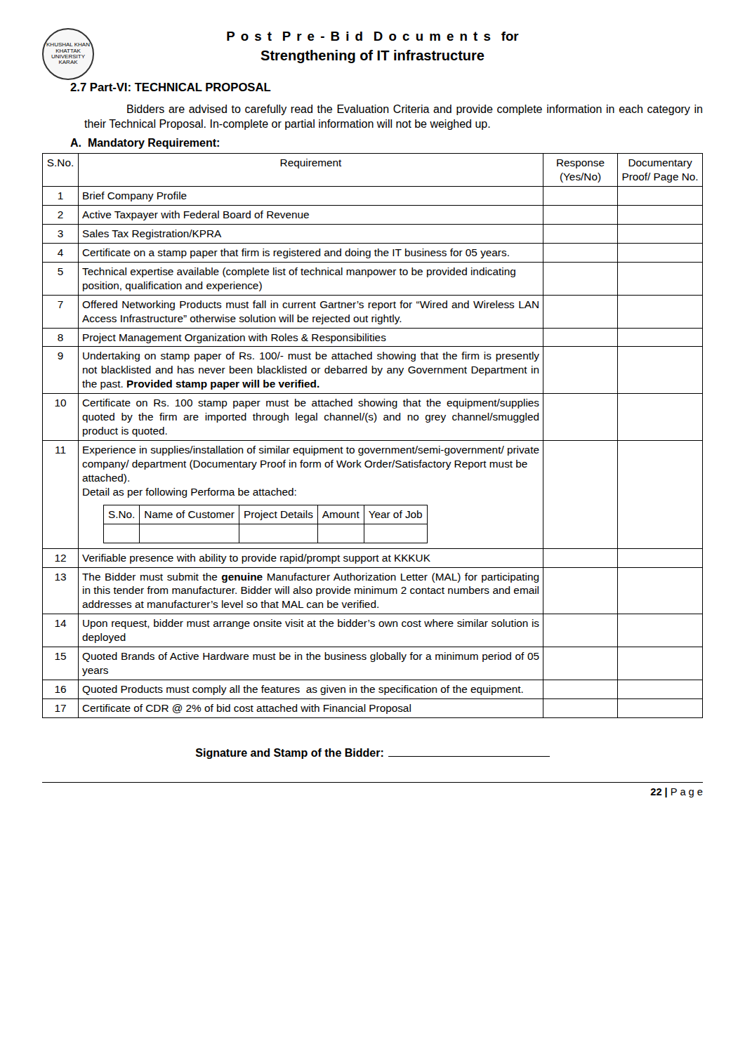KHUSHAL KHAN KHATTAK UNIVERSITY KARAK
P o s t P r e - B i d D o c u m e n t s for
Strengthening of IT infrastructure
2.7 Part-VI: TECHNICAL PROPOSAL
Bidders are advised to carefully read the Evaluation Criteria and provide complete information in each category in their Technical Proposal. In-complete or partial information will not be weighed up.
A. Mandatory Requirement:
| S.No. | Requirement | Response (Yes/No) | Documentary Proof/ Page No. |
| --- | --- | --- | --- |
| 1 | Brief Company Profile | | |
| 2 | Active Taxpayer with Federal Board of Revenue | | |
| 3 | Sales Tax Registration/KPRA | | |
| 4 | Certificate on a stamp paper that firm is registered and doing the IT business for 05 years. | | |
| 5 | Technical expertise available (complete list of technical manpower to be provided indicating position, qualification and experience) | | |
| 7 | Offered Networking Products must fall in current Gartner’s report for “Wired and Wireless LAN Access Infrastructure” otherwise solution will be rejected out rightly. | | |
| 8 | Project Management Organization with Roles & Responsibilities | | |
| 9 | Undertaking on stamp paper of Rs. 100/- must be attached showing that the firm is presently not blacklisted and has never been blacklisted or debarred by any Government Department in the past. Provided stamp paper will be verified. | | |
| 10 | Certificate on Rs. 100 stamp paper must be attached showing that the equipment/supplies quoted by the firm are imported through legal channel/(s) and no grey channel/smuggled product is quoted. | | |
| 11 | Experience in supplies/installation of similar equipment to government/semi-government/ private company/ department (Documentary Proof in form of Work Order/Satisfactory Report must be attached). Detail as per following Performa be attached: / S.No. / Name of Customer / Project Details / Amount / Year of Job / / --- / --- / --- / --- / --- / | | |
| 12 | Verifiable presence with ability to provide rapid/prompt support at KKKUK | | |
| 13 | The Bidder must submit the genuine Manufacturer Authorization Letter (MAL) for participating in this tender from manufacturer. Bidder will also provide minimum 2 contact numbers and email addresses at manufacturer’s level so that MAL can be verified. | | |
| 14 | Upon request, bidder must arrange onsite visit at the bidder’s own cost where similar solution is deployed | | |
| 15 | Quoted Brands of Active Hardware must be in the business globally for a minimum period of 05 years | | |
| 16 | Quoted Products must comply all the features as given in the specification of the equipment. | | |
| 17 | Certificate of CDR @ 2% of bid cost attached with Financial Proposal | | |
Signature and Stamp of the Bidder:
22 | P a g e